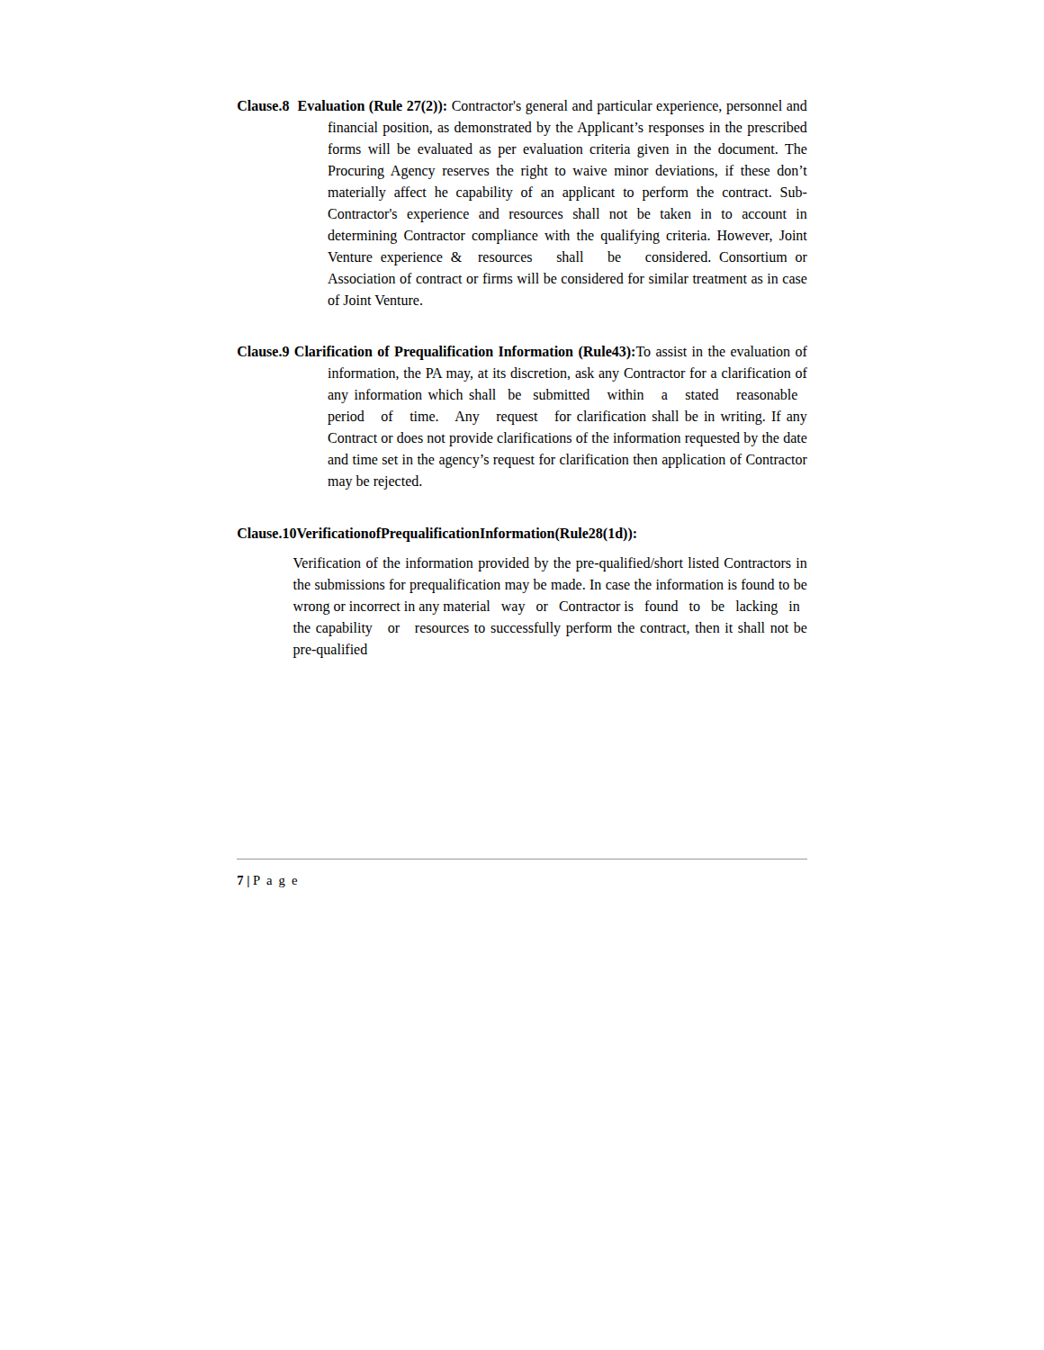Clause.8 Evaluation (Rule 27(2)): Contractor's general and particular experience, personnel and financial position, as demonstrated by the Applicant’s responses in the prescribed forms will be evaluated as per evaluation criteria given in the document. The Procuring Agency reserves the right to waive minor deviations, if these don’t materially affect he capability of an applicant to perform the contract. Sub-Contractor's experience and resources shall not be taken in to account in determining Contractor compliance with the qualifying criteria. However, Joint Venture experience & resources shall be considered. Consortium or Association of contract or firms will be considered for similar treatment as in case of Joint Venture.
Clause.9 Clarification of Prequalification Information (Rule43): To assist in the evaluation of information, the PA may, at its discretion, ask any Contractor for a clarification of any information which shall be submitted within a stated reasonable period of time. Any request for clarification shall be in writing. If any Contract or does not provide clarifications of the information requested by the date and time set in the agency’s request for clarification then application of Contractor may be rejected.
Clause.10VerificationofPrequalificationInformation(Rule28(1d)):
Verification of the information provided by the pre-qualified/short listed Contractors in the submissions for prequalification may be made. In case the information is found to be wrong or incorrect in any material way or Contractor is found to be lacking in the capability or resources to successfully perform the contract, then it shall not be pre-qualified
7 | P a g e